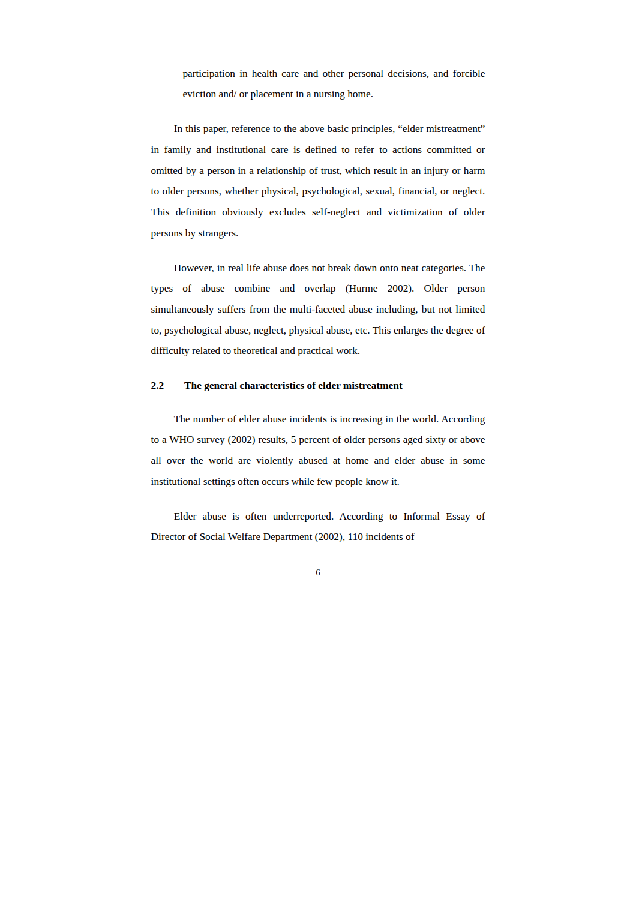participation in health care and other personal decisions, and forcible eviction and/ or placement in a nursing home.
In this paper, reference to the above basic principles, “elder mistreatment” in family and institutional care is defined to refer to actions committed or omitted by a person in a relationship of trust, which result in an injury or harm to older persons, whether physical, psychological, sexual, financial, or neglect. This definition obviously excludes self-neglect and victimization of older persons by strangers.
However, in real life abuse does not break down onto neat categories. The types of abuse combine and overlap (Hurme 2002). Older person simultaneously suffers from the multi-faceted abuse including, but not limited to, psychological abuse, neglect, physical abuse, etc. This enlarges the degree of difficulty related to theoretical and practical work.
2.2 The general characteristics of elder mistreatment
The number of elder abuse incidents is increasing in the world. According to a WHO survey (2002) results, 5 percent of older persons aged sixty or above all over the world are violently abused at home and elder abuse in some institutional settings often occurs while few people know it.
Elder abuse is often underreported. According to Informal Essay of Director of Social Welfare Department (2002), 110 incidents of
6